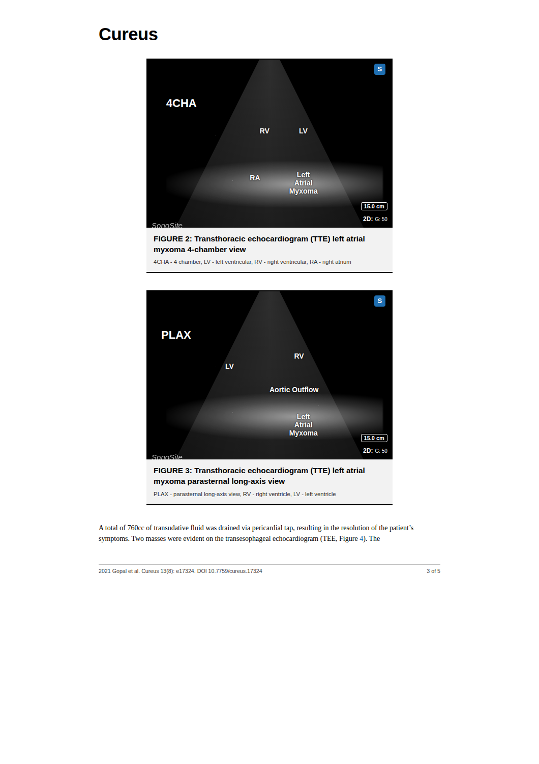Cureus
S
4CHA
RV
LV
RA
Left
Atrial
Myxoma
15.0 cm
2D:G: 50
SonoSite
FIGURE 2: Transthoracic echocardiogram (TTE) left atrial myxoma 4-chamber view
4CHA - 4 chamber, LV - left ventricular, RV - right ventricular, RA - right atrium
S
PLAX
LV
RV
Aortic Outflow
Left
Atrial
Myxoma
15.0 cm
2D:G: 50
SonoSite
FIGURE 3: Transthoracic echocardiogram (TTE) left atrial myxoma parasternal long-axis view
PLAX - parasternal long-axis view, RV - right ventricle, LV - left ventricle
A total of 760cc of transudative fluid was drained via pericardial tap, resulting in the resolution of the patient’s symptoms. Two masses were evident on the transesophageal echocardiogram (TEE, Figure 4). The
2021 Gopal et al. Cureus 13(8): e17324. DOI 10.7759/cureus.17324 3 of 5